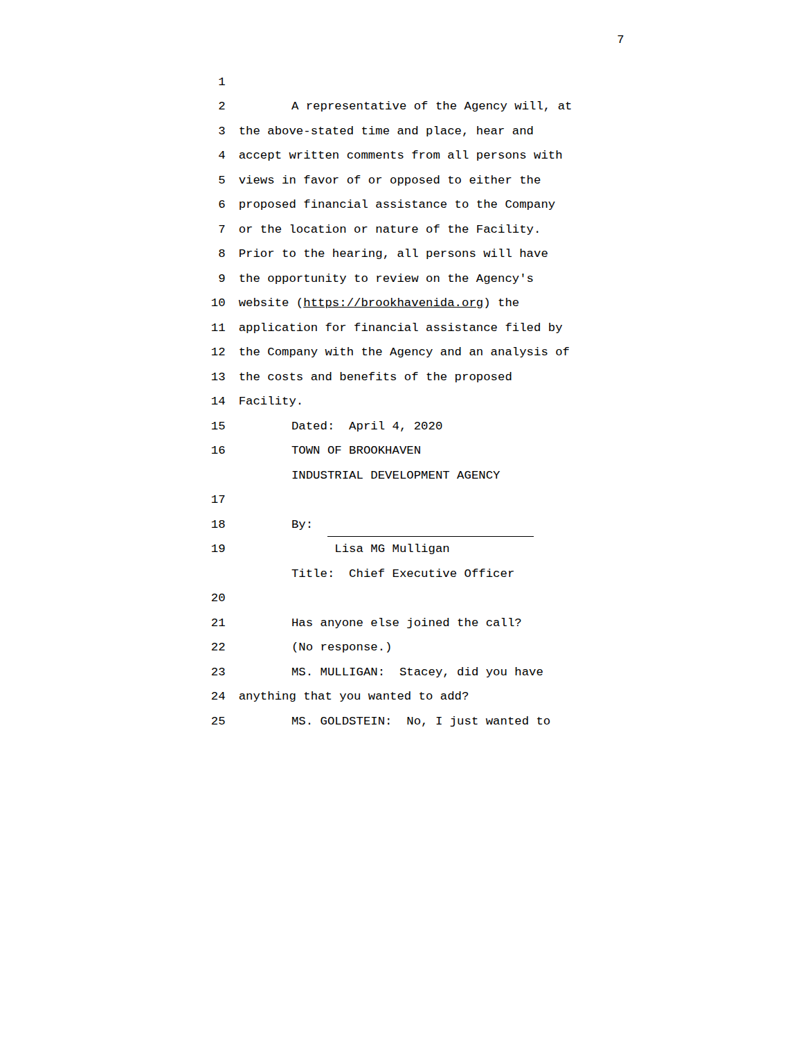7
| 1 | |
| 2 | A representative of the Agency will, at |
| 3 | the above-stated time and place, hear and |
| 4 | accept written comments from all persons with |
| 5 | views in favor of or opposed to either the |
| 6 | proposed financial assistance to the Company |
| 7 | or the location or nature of the Facility. |
| 8 | Prior to the hearing, all persons will have |
| 9 | the opportunity to review on the Agency's |
| 10 | website ( https://brookhavenida.org ) the |
| 11 | application for financial assistance filed by |
| 12 | the Company with the Agency and an analysis of |
| 13 | the costs and benefits of the proposed |
| 14 | Facility. |
| 15 | Dated: April 4, 2020 |
| 16 | TOWN OF BROOKHAVEN INDUSTRIAL DEVELOPMENT AGENCY |
| 17 | |
| 18 | By: |
| 19 | Lisa MG Mulligan Title: Chief Executive Officer |
| 20 | |
| 21 | Has anyone else joined the call? |
| 22 | (No response.) |
| 23 | MS. MULLIGAN: Stacey, did you have |
| 24 | anything that you wanted to add? |
| 25 | MS. GOLDSTEIN: No, I just wanted to |